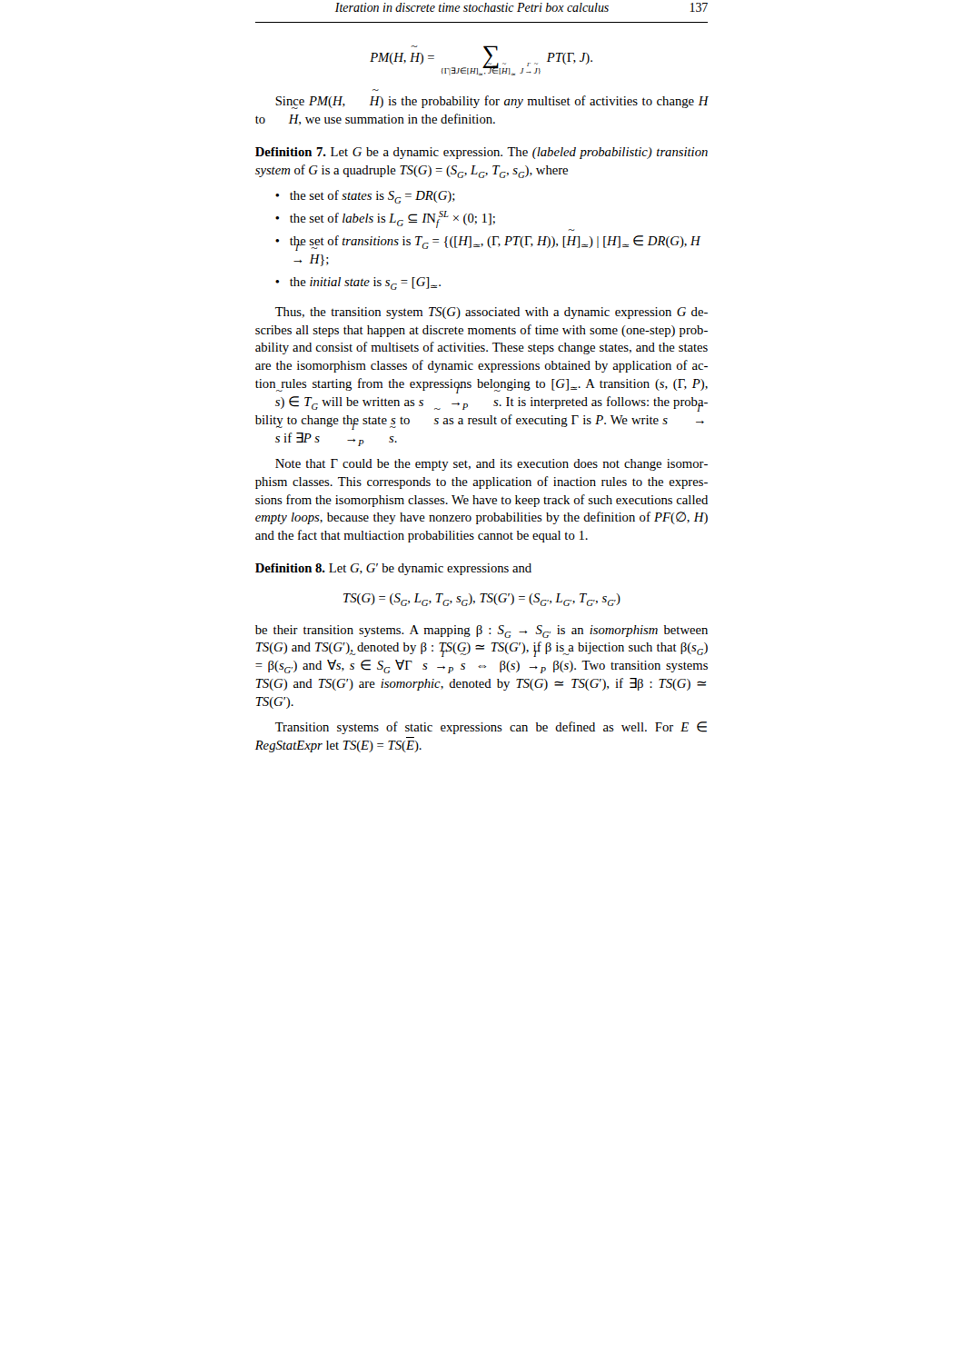Iteration in discrete time stochastic Petri box calculus 137
PM(H, H) = ∑ {Γ|∃J∈[H]≃, J∈[H]≃ JΓ→J} PT(Γ, J).
Since PM(H, H) is the probability for any multiset of activities to change H to H, we use summation in the definition.
Definition 7. Let G be a dynamic expression. The (labeled probabilistic) transition system of G is a quadruple TS(G) = (SG, LG, TG, sG), where
the set of states is SG = DR(G);
the set of labels is LG ⊆ INfSL × (0; 1];
the set of transitions is TG = {([H]≃, (Γ, PT(Γ, H)), [H]≃) | [H]≃ ∈ DR(G), H Γ→ H};
the initial state is sG = [G]≃.
Thus, the transition system TS(G) associated with a dynamic expression G describes all steps that happen at discrete moments of time with some (one-step) probability and consist of multisets of activities. These steps change states, and the states are the isomorphism classes of dynamic expressions obtained by application of action rules starting from the expressions belonging to [G]≃. A transition (s, (Γ, P), s) ∈ TG will be written as s Γ→P s. It is interpreted as follows: the probability to change the state s to s as a result of executing Γ is P. We write s Γ→ s if ∃P s Γ→P s.
Note that Γ could be the empty set, and its execution does not change isomorphism classes. This corresponds to the application of inaction rules to the expressions from the isomorphism classes. We have to keep track of such executions called empty loops, because they have nonzero probabilities by the definition of PF(∅, H) and the fact that multiaction probabilities cannot be equal to 1.
Definition 8. Let G, G′ be dynamic expressions and
TS(G) = (SG, LG, TG, sG), TS(G′) = (SG′, LG′, TG′, sG′)
be their transition systems. A mapping β : SG → SG′ is an isomorphism between TS(G) and TS(G′), denoted by β : TS(G) ≃ TS(G′), if β is a bijection such that β(sG) = β(sG′) and ∀s, s ∈ SG ∀Γ s Γ→P s ⇔ β(s) Γ→P β(s). Two transition systems TS(G) and TS(G′) are isomorphic, denoted by TS(G) ≃ TS(G′), if ∃β : TS(G) ≃ TS(G′).
Transition systems of static expressions can be defined as well. For E ∈ RegStatExpr let TS(E) = TS(E).